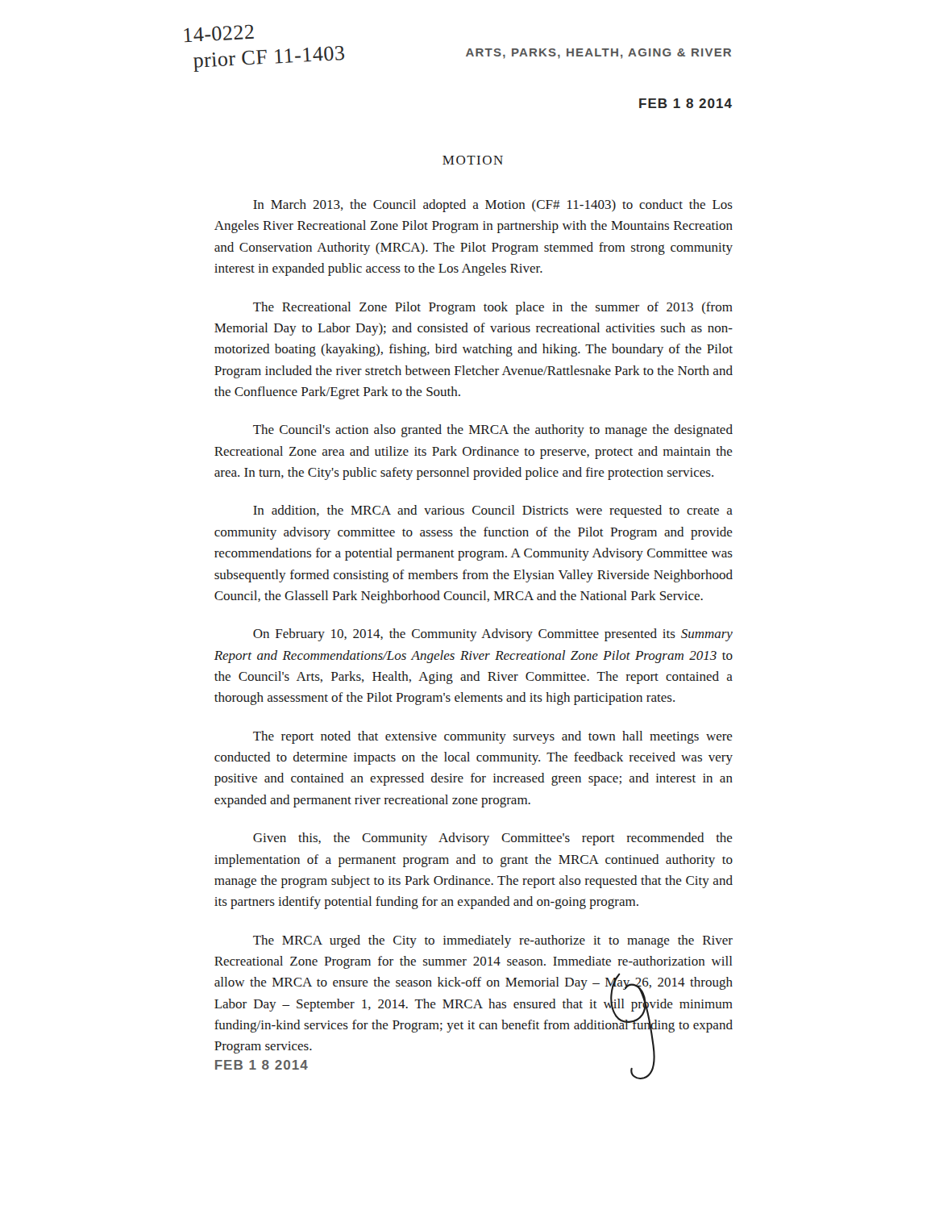14-0222 prior CF 11-1403
ARTS, PARKS, HEALTH, AGING & RIVER
FEB 1 8 2014
MOTION
In March 2013, the Council adopted a Motion (CF# 11-1403) to conduct the Los Angeles River Recreational Zone Pilot Program in partnership with the Mountains Recreation and Conservation Authority (MRCA). The Pilot Program stemmed from strong community interest in expanded public access to the Los Angeles River.
The Recreational Zone Pilot Program took place in the summer of 2013 (from Memorial Day to Labor Day); and consisted of various recreational activities such as non-motorized boating (kayaking), fishing, bird watching and hiking. The boundary of the Pilot Program included the river stretch between Fletcher Avenue/Rattlesnake Park to the North and the Confluence Park/Egret Park to the South.
The Council's action also granted the MRCA the authority to manage the designated Recreational Zone area and utilize its Park Ordinance to preserve, protect and maintain the area. In turn, the City's public safety personnel provided police and fire protection services.
In addition, the MRCA and various Council Districts were requested to create a community advisory committee to assess the function of the Pilot Program and provide recommendations for a potential permanent program. A Community Advisory Committee was subsequently formed consisting of members from the Elysian Valley Riverside Neighborhood Council, the Glassell Park Neighborhood Council, MRCA and the National Park Service.
On February 10, 2014, the Community Advisory Committee presented its Summary Report and Recommendations/Los Angeles River Recreational Zone Pilot Program 2013 to the Council's Arts, Parks, Health, Aging and River Committee. The report contained a thorough assessment of the Pilot Program's elements and its high participation rates.
The report noted that extensive community surveys and town hall meetings were conducted to determine impacts on the local community. The feedback received was very positive and contained an expressed desire for increased green space; and interest in an expanded and permanent river recreational zone program.
Given this, the Community Advisory Committee's report recommended the implementation of a permanent program and to grant the MRCA continued authority to manage the program subject to its Park Ordinance. The report also requested that the City and its partners identify potential funding for an expanded and on-going program.
The MRCA urged the City to immediately re-authorize it to manage the River Recreational Zone Program for the summer 2014 season. Immediate re-authorization will allow the MRCA to ensure the season kick-off on Memorial Day – May 26, 2014 through Labor Day – September 1, 2014. The MRCA has ensured that it will provide minimum funding/in-kind services for the Program; yet it can benefit from additional funding to expand Program services.
FEB 1 8 2014